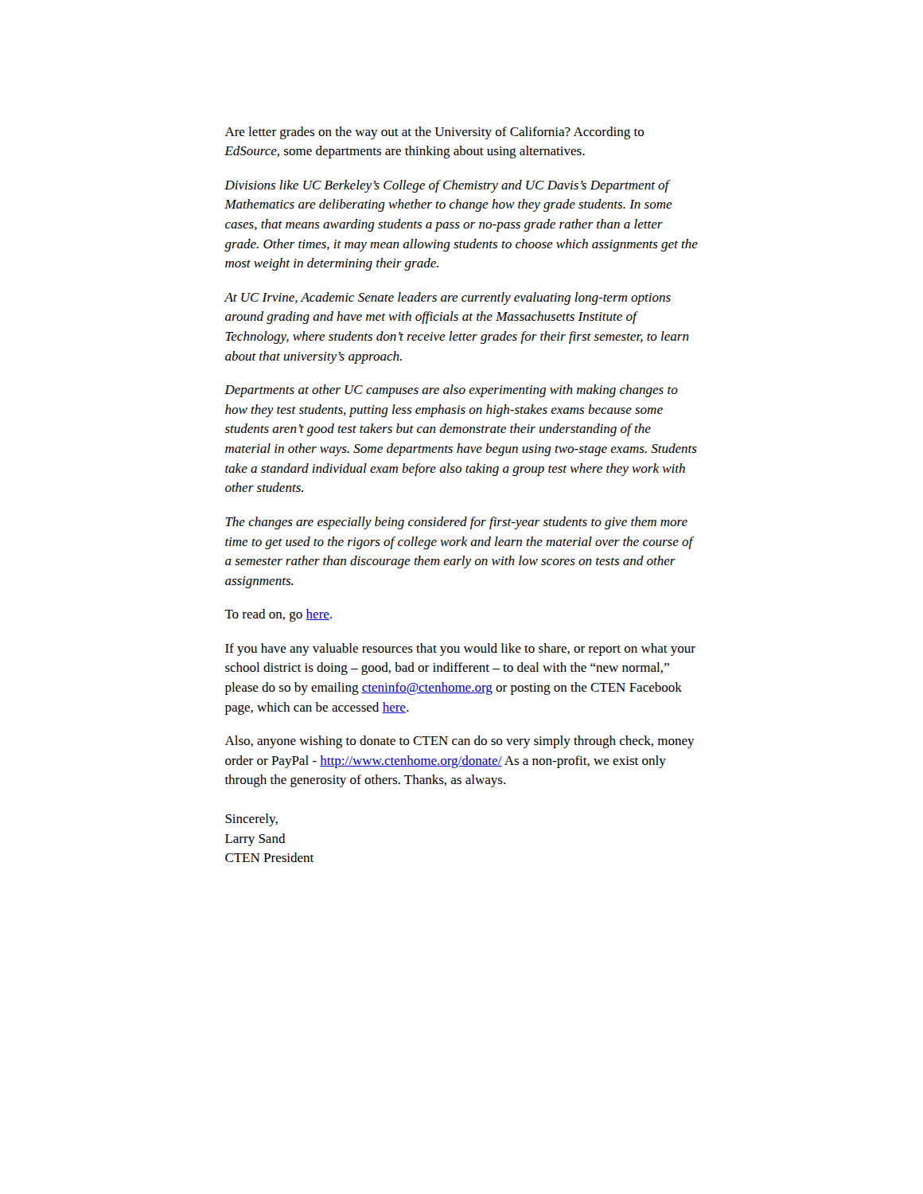Are letter grades on the way out at the University of California? According to EdSource, some departments are thinking about using alternatives.
Divisions like UC Berkeley’s College of Chemistry and UC Davis’s Department of Mathematics are deliberating whether to change how they grade students. In some cases, that means awarding students a pass or no-pass grade rather than a letter grade. Other times, it may mean allowing students to choose which assignments get the most weight in determining their grade.
At UC Irvine, Academic Senate leaders are currently evaluating long-term options around grading and have met with officials at the Massachusetts Institute of Technology, where students don’t receive letter grades for their first semester, to learn about that university’s approach.
Departments at other UC campuses are also experimenting with making changes to how they test students, putting less emphasis on high-stakes exams because some students aren’t good test takers but can demonstrate their understanding of the material in other ways. Some departments have begun using two-stage exams. Students take a standard individual exam before also taking a group test where they work with other students.
The changes are especially being considered for first-year students to give them more time to get used to the rigors of college work and learn the material over the course of a semester rather than discourage them early on with low scores on tests and other assignments.
To read on, go here.
If you have any valuable resources that you would like to share, or report on what your school district is doing – good, bad or indifferent – to deal with the “new normal,” please do so by emailing cteninfo@ctenhome.org or posting on the CTEN Facebook page, which can be accessed here.
Also, anyone wishing to donate to CTEN can do so very simply through check, money order or PayPal - http://www.ctenhome.org/donate/ As a non-profit, we exist only through the generosity of others. Thanks, as always.
Sincerely,
Larry Sand
CTEN President